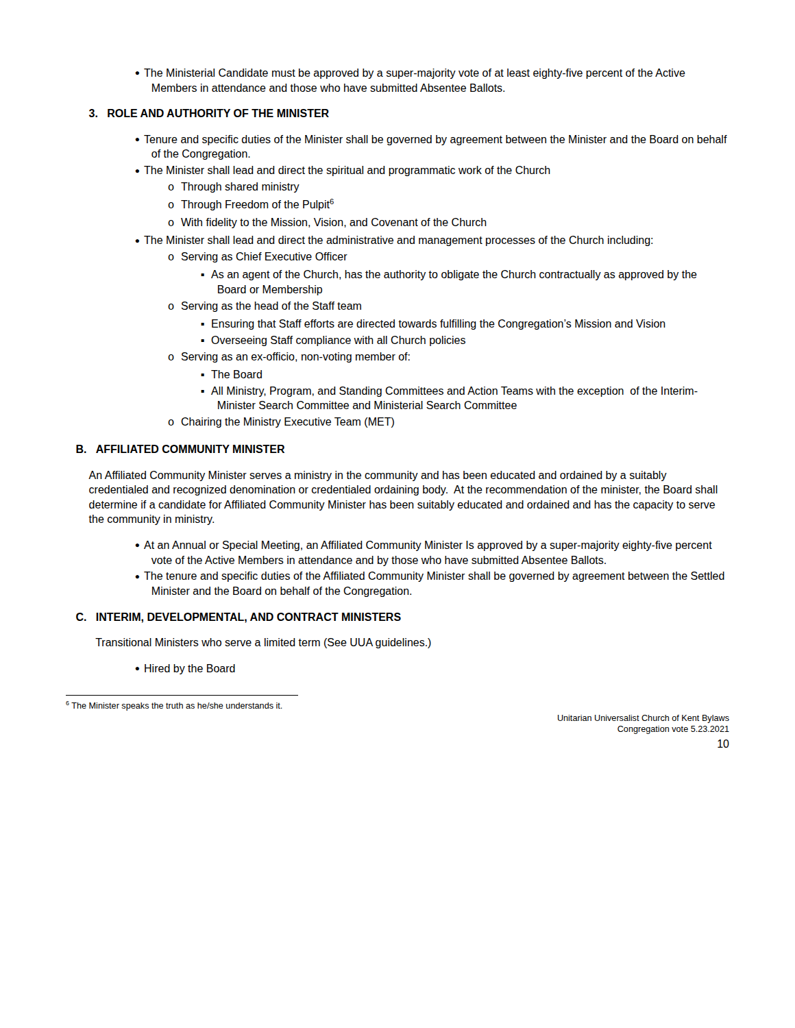The Ministerial Candidate must be approved by a super-majority vote of at least eighty-five percent of the Active Members in attendance and those who have submitted Absentee Ballots.
3. ROLE AND AUTHORITY OF THE MINISTER
Tenure and specific duties of the Minister shall be governed by agreement between the Minister and the Board on behalf of the Congregation.
The Minister shall lead and direct the spiritual and programmatic work of the Church
Through shared ministry
Through Freedom of the Pulpit6
With fidelity to the Mission, Vision, and Covenant of the Church
The Minister shall lead and direct the administrative and management processes of the Church including:
Serving as Chief Executive Officer
As an agent of the Church, has the authority to obligate the Church contractually as approved by the Board or Membership
Serving as the head of the Staff team
Ensuring that Staff efforts are directed towards fulfilling the Congregation’s Mission and Vision
Overseeing Staff compliance with all Church policies
Serving as an ex-officio, non-voting member of:
The Board
All Ministry, Program, and Standing Committees and Action Teams with the exception of the Interim-Minister Search Committee and Ministerial Search Committee
Chairing the Ministry Executive Team (MET)
B. AFFILIATED COMMUNITY MINISTER
An Affiliated Community Minister serves a ministry in the community and has been educated and ordained by a suitably credentialed and recognized denomination or credentialed ordaining body. At the recommendation of the minister, the Board shall determine if a candidate for Affiliated Community Minister has been suitably educated and ordained and has the capacity to serve the community in ministry.
At an Annual or Special Meeting, an Affiliated Community Minister Is approved by a super-majority eighty-five percent vote of the Active Members in attendance and by those who have submitted Absentee Ballots.
The tenure and specific duties of the Affiliated Community Minister shall be governed by agreement between the Settled Minister and the Board on behalf of the Congregation.
C. INTERIM, DEVELOPMENTAL, AND CONTRACT MINISTERS
Transitional Ministers who serve a limited term (See UUA guidelines.)
Hired by the Board
6 The Minister speaks the truth as he/she understands it.
Unitarian Universalist Church of Kent Bylaws
Congregation vote 5.23.2021
10